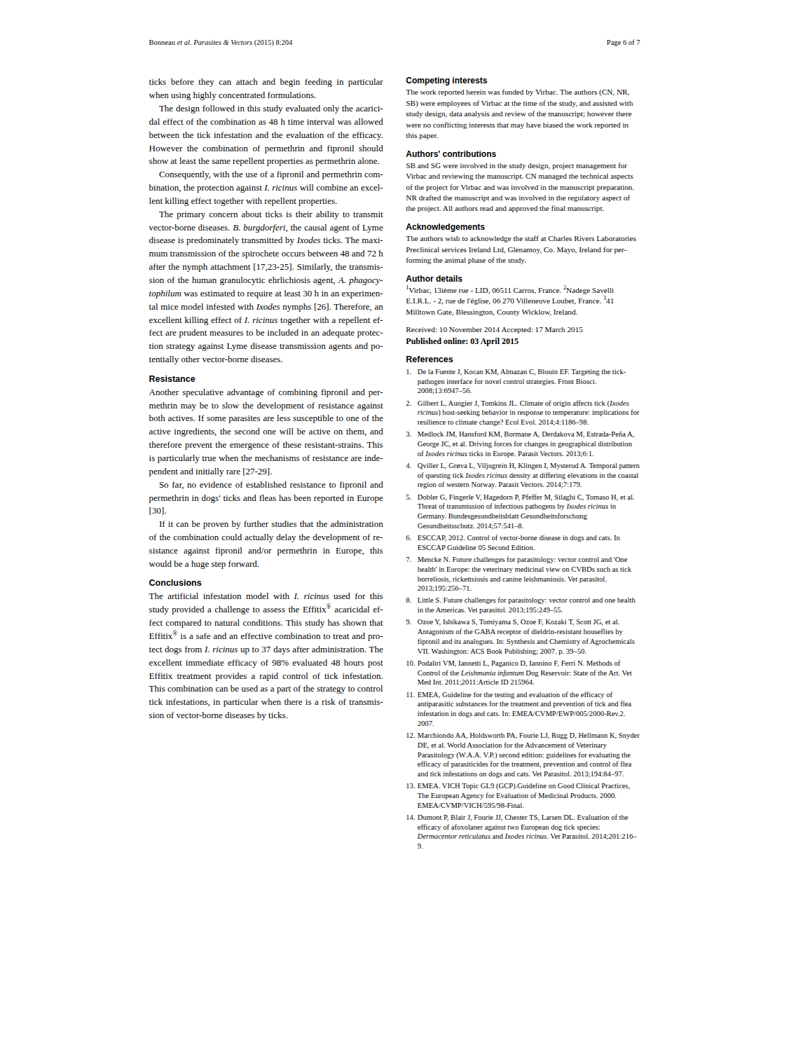Bonneau et al. Parasites & Vectors (2015) 8:204
Page 6 of 7
ticks before they can attach and begin feeding in particular when using highly concentrated formulations.
The design followed in this study evaluated only the acaricidal effect of the combination as 48 h time interval was allowed between the tick infestation and the evaluation of the efficacy. However the combination of permethrin and fipronil should show at least the same repellent properties as permethrin alone.
Consequently, with the use of a fipronil and permethrin combination, the protection against I. ricinus will combine an excellent killing effect together with repellent properties.
The primary concern about ticks is their ability to transmit vector-borne diseases. B. burgdorferi, the causal agent of Lyme disease is predominately transmitted by Ixodes ticks. The maximum transmission of the spirochete occurs between 48 and 72 h after the nymph attachment [17,23-25]. Similarly, the transmission of the human granulocytic ehrlichiosis agent, A. phagocytophilum was estimated to require at least 30 h in an experimental mice model infested with Ixodes nymphs [26]. Therefore, an excellent killing effect of I. ricinus together with a repellent effect are prudent measures to be included in an adequate protection strategy against Lyme disease transmission agents and potentially other vector-borne diseases.
Resistance
Another speculative advantage of combining fipronil and permethrin may be to slow the development of resistance against both actives. If some parasites are less susceptible to one of the active ingredients, the second one will be active on them, and therefore prevent the emergence of these resistant-strains. This is particularly true when the mechanisms of resistance are independent and initially rare [27-29].
So far, no evidence of established resistance to fipronil and permethrin in dogs' ticks and fleas has been reported in Europe [30].
If it can be proven by further studies that the administration of the combination could actually delay the development of resistance against fipronil and/or permethrin in Europe, this would be a huge step forward.
Conclusions
The artificial infestation model with I. ricinus used for this study provided a challenge to assess the Effitix® acaricidal effect compared to natural conditions. This study has shown that Effitix® is a safe and an effective combination to treat and protect dogs from I. ricinus up to 37 days after administration. The excellent immediate efficacy of 98% evaluated 48 hours post Effitix treatment provides a rapid control of tick infestation. This combination can be used as a part of the strategy to control tick infestations, in particular when there is a risk of transmission of vector-borne diseases by ticks.
Competing interests
The work reported herein was funded by Virbac. The authors (CN, NR, SB) were employees of Virbac at the time of the study, and assisted with study design, data analysis and review of the manuscript; however there were no conflicting interests that may have biased the work reported in this paper.
Authors' contributions
SB and SG were involved in the study design, project management for Virbac and reviewing the manuscript. CN managed the technical aspects of the project for Virbac and was involved in the manuscript preparation. NR drafted the manuscript and was involved in the regulatory aspect of the project. All authors read and approved the final manuscript.
Acknowledgements
The authors wish to acknowledge the staff at Charles Rivers Laboratories Preclinical services Ireland Ltd, Glenamoy, Co. Mayo, Ireland for performing the animal phase of the study.
Author details
1Virbac, 13ième rue - LID, 06511 Carros, France. 2Nadege Savelli E.I.R.L. - 2, rue de l'église, 06 270 Villeneuve Loubet, France. 341 Milltown Gate, Blessington, County Wicklow, Ireland.
Received: 10 November 2014 Accepted: 17 March 2015 Published online: 03 April 2015
References
De la Fuente J, Kocan KM, Almazan C, Blouin EF. Targeting the tick-pathogen interface for novel control strategies. Front Biosci. 2008;13:6947–56.
Gilbert L, Aungier J, Tomkins JL. Climate of origin affects tick (Ixodes ricinus) host-seeking behavior in response to temperature: implications for resilience to climate change? Ecol Evol. 2014;4:1186–98.
Medlock JM, Hansford KM, Bormane A, Derdakova M, Estrada-Peña A, George JC, et al. Driving forces for changes in geographical distribution of Ixodes ricinus ticks in Europe. Parasit Vectors. 2013;6:1.
Qviller L, Grøva L, Viljugrein H, Klingen I, Mysterud A. Temporal pattern of questing tick Ixodes ricinus density at differing elevations in the coastal region of western Norway. Parasit Vectors. 2014;7:179.
Dobler G, Fingerle V, Hagedorn P, Pfeffer M, Silaghi C, Tomaso H, et al. Threat of transmission of infectious pathogens by Ixodes ricinus in Germany. Bundesgesundheitsblatt Gesundheitsforschung Gesundheitsschutz. 2014;57:541–8.
ESCCAP, 2012. Control of vector-borne disease in dogs and cats. In ESCCAP Guideline 05 Second Edition.
Mencke N. Future challenges for parasitology: vector control and 'One health' in Europe: the veterinary medicinal view on CVBDs such as tick borreliosis, rickettsiosis and canine leishmaniosis. Vet parasitol. 2013;195:256–71.
Little S. Future challenges for parasitology: vector control and one health in the Americas. Vet parasitol. 2013;195:249–55.
Ozoe Y, Ishikawa S, Tomiyama S, Ozoe F, Kozaki T, Scott JG, et al. Antagonism of the GABA receptor of dieldrin-resistant houseflies by fipronil and its analogues. In: Synthesis and Chemistry of Agrochemicals VII. Washington: ACS Book Publishing; 2007. p. 39–50.
Podaliri VM, Iannetti L, Paganico D, Iannino F, Ferri N. Methods of Control of the Leishmania infantum Dog Reservoir: State of the Art. Vet Med Int. 2011;2011:Article ID 215964.
EMEA, Guideline for the testing and evaluation of the efficacy of antiparasitic substances for the treatment and prevention of tick and flea infestation in dogs and cats. In: EMEA/CVMP/EWP/005/2000-Rev.2. 2007.
Marchiondo AA, Holdsworth PA, Fourie LJ, Rugg D, Hellmann K, Snyder DE, et al. World Association for the Advancement of Veterinary Parasitology (W.A.A. V.P.) second edition: guidelines for evaluating the efficacy of parasiticides for the treatment, prevention and control of flea and tick infestations on dogs and cats. Vet Parasitol. 2013;194:84–97.
EMEA. VICH Topic GL9 (GCP).Guideline on Good Clinical Practices, The European Agency for Evaluation of Medicinal Products. 2000. EMEA/CVMP/VICH/595/98-Final.
Dumont P, Blair J, Fourie JJ, Chester TS, Larsen DL. Evaluation of the efficacy of afoxolaner against two European dog tick species: Dermacentor reticulatus and Ixodes ricinus. Vet Parasitol. 2014;201:216–9.